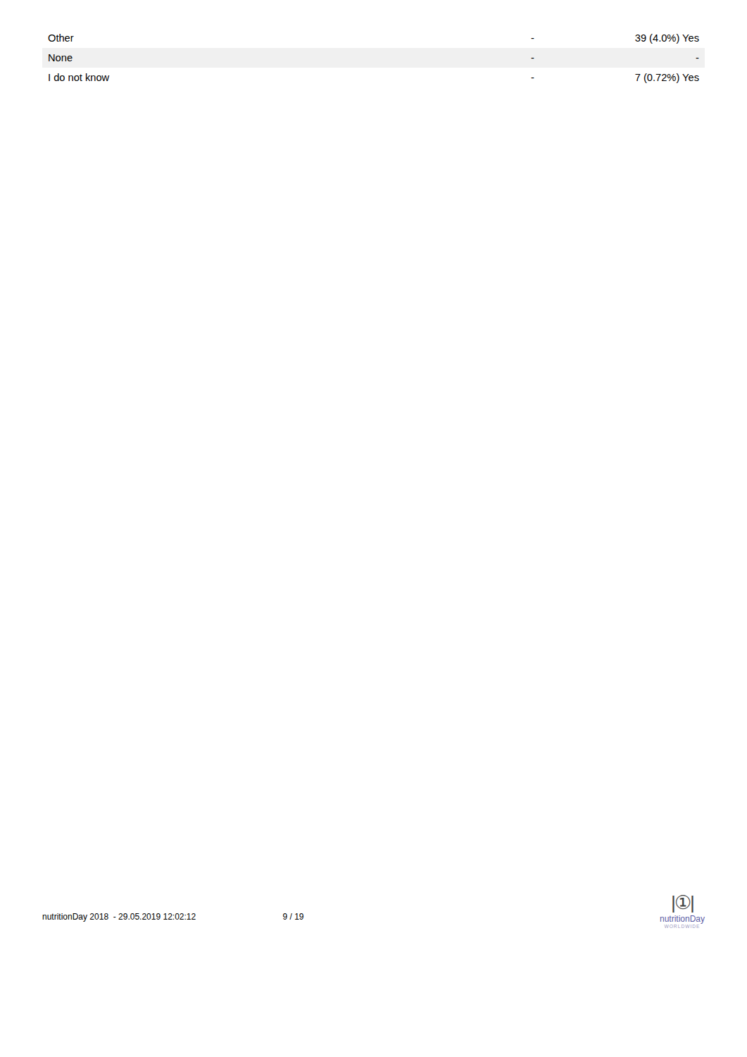| Other | - | 39 (4.0%) Yes |
| None | - | - |
| I do not know | - | 7 (0.72%) Yes |
nutritionDay 2018 - 29.05.2019 12:02:12 9 / 19
|①|
nutritionDay
WORLDWIDE